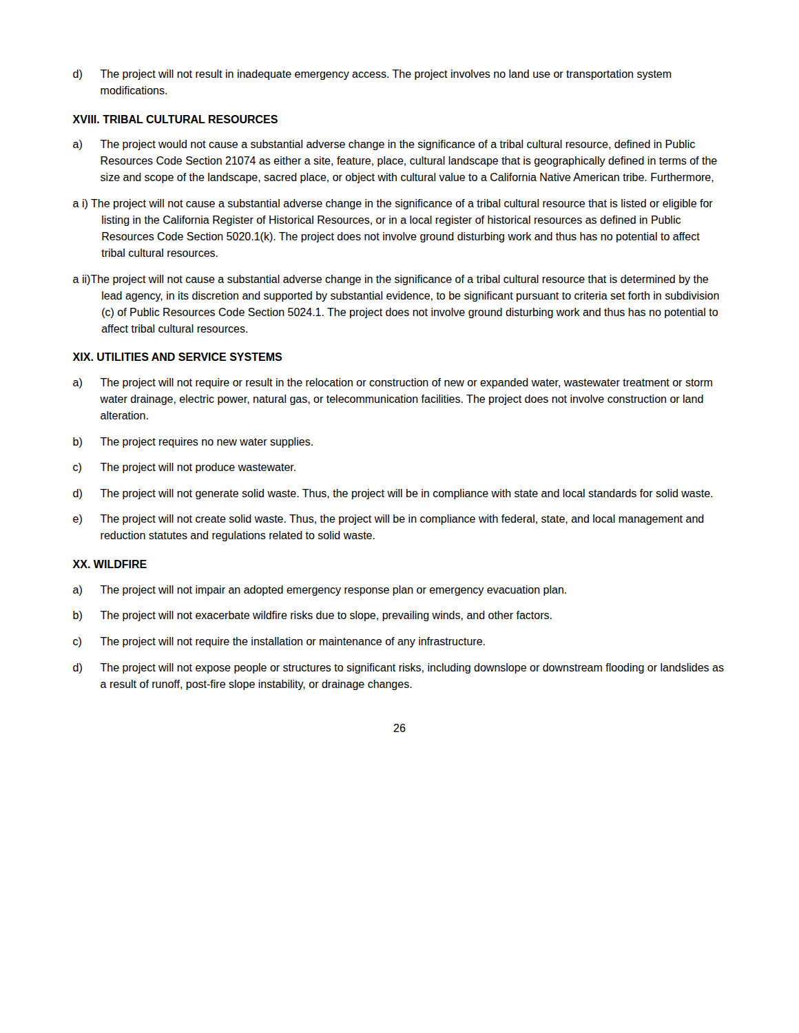d)
The project will not result in inadequate emergency access. The project involves no land use or transportation system modifications.
XVIII. TRIBAL CULTURAL RESOURCES
a)
The project would not cause a substantial adverse change in the significance of a tribal cultural resource, defined in Public Resources Code Section 21074 as either a site, feature, place, cultural landscape that is geographically defined in terms of the size and scope of the landscape, sacred place, or object with cultural value to a California Native American tribe. Furthermore,
a i) The project will not cause a substantial adverse change in the significance of a tribal cultural resource that is listed or eligible for listing in the California Register of Historical Resources, or in a local register of historical resources as defined in Public Resources Code Section 5020.1(k). The project does not involve ground disturbing work and thus has no potential to affect tribal cultural resources.
a ii)The project will not cause a substantial adverse change in the significance of a tribal cultural resource that is determined by the lead agency, in its discretion and supported by substantial evidence, to be significant pursuant to criteria set forth in subdivision (c) of Public Resources Code Section 5024.1. The project does not involve ground disturbing work and thus has no potential to affect tribal cultural resources.
XIX. UTILITIES AND SERVICE SYSTEMS
a)
The project will not require or result in the relocation or construction of new or expanded water, wastewater treatment or storm water drainage, electric power, natural gas, or telecommunication facilities. The project does not involve construction or land alteration.
b)
The project requires no new water supplies.
c)
The project will not produce wastewater.
d)
The project will not generate solid waste. Thus, the project will be in compliance with state and local standards for solid waste.
e)
The project will not create solid waste. Thus, the project will be in compliance with federal, state, and local management and reduction statutes and regulations related to solid waste.
XX. WILDFIRE
a)
The project will not impair an adopted emergency response plan or emergency evacuation plan.
b)
The project will not exacerbate wildfire risks due to slope, prevailing winds, and other factors.
c)
The project will not require the installation or maintenance of any infrastructure.
d)
The project will not expose people or structures to significant risks, including downslope or downstream flooding or landslides as a result of runoff, post-fire slope instability, or drainage changes.
26